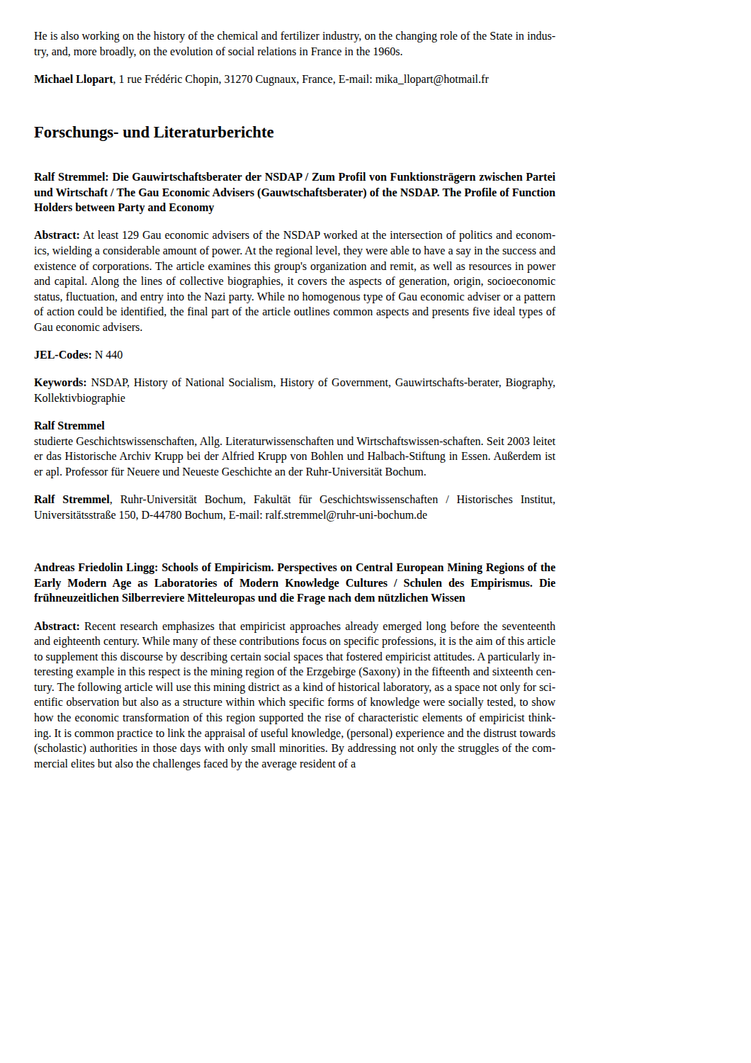He is also working on the history of the chemical and fertilizer industry, on the changing role of the State in industry, and, more broadly, on the evolution of social relations in France in the 1960s.
Michael Llopart, 1 rue Frédéric Chopin, 31270 Cugnaux, France, E-mail: mika_llopart@hotmail.fr
Forschungs- und Literaturberichte
Ralf Stremmel: Die Gauwirtschaftsberater der NSDAP / Zum Profil von Funktionsträgern zwischen Partei und Wirtschaft / The Gau Economic Advisers (Gauwtschaftsberater) of the NSDAP. The Profile of Function Holders between Party and Economy
Abstract: At least 129 Gau economic advisers of the NSDAP worked at the intersection of politics and economics, wielding a considerable amount of power. At the regional level, they were able to have a say in the success and existence of corporations. The article examines this group's organization and remit, as well as resources in power and capital. Along the lines of collective biographies, it covers the aspects of generation, origin, socioeconomic status, fluctuation, and entry into the Nazi party. While no homogenous type of Gau economic adviser or a pattern of action could be identified, the final part of the article outlines common aspects and presents five ideal types of Gau economic advisers.
JEL-Codes: N 440
Keywords: NSDAP, History of National Socialism, History of Government, Gauwirtschafts-berater, Biography, Kollektivbiographie
Ralf Stremmel studierte Geschichtswissenschaften, Allg. Literaturwissenschaften und Wirtschaftswissen-schaften. Seit 2003 leitet er das Historische Archiv Krupp bei der Alfried Krupp von Bohlen und Halbach-Stiftung in Essen. Außerdem ist er apl. Professor für Neuere und Neueste Geschichte an der Ruhr-Universität Bochum.
Ralf Stremmel, Ruhr-Universität Bochum, Fakultät für Geschichtswissenschaften / Historisches Institut, Universitätsstraße 150, D-44780 Bochum, E-mail: ralf.stremmel@ruhr-uni-bochum.de
Andreas Friedolin Lingg: Schools of Empiricism. Perspectives on Central European Mining Regions of the Early Modern Age as Laboratories of Modern Knowledge Cultures / Schulen des Empirismus. Die frühneuzeitlichen Silberreviere Mitteleuropas und die Frage nach dem nützlichen Wissen
Abstract: Recent research emphasizes that empiricist approaches already emerged long before the seventeenth and eighteenth century. While many of these contributions focus on specific professions, it is the aim of this article to supplement this discourse by describing certain social spaces that fostered empiricist attitudes. A particularly interesting example in this respect is the mining region of the Erzgebirge (Saxony) in the fifteenth and sixteenth century. The following article will use this mining district as a kind of historical laboratory, as a space not only for scientific observation but also as a structure within which specific forms of knowledge were socially tested, to show how the economic transformation of this region supported the rise of characteristic elements of empiricist thinking. It is common practice to link the appraisal of useful knowledge, (personal) experience and the distrust towards (scholastic) authorities in those days with only small minorities. By addressing not only the struggles of the commercial elites but also the challenges faced by the average resident of a